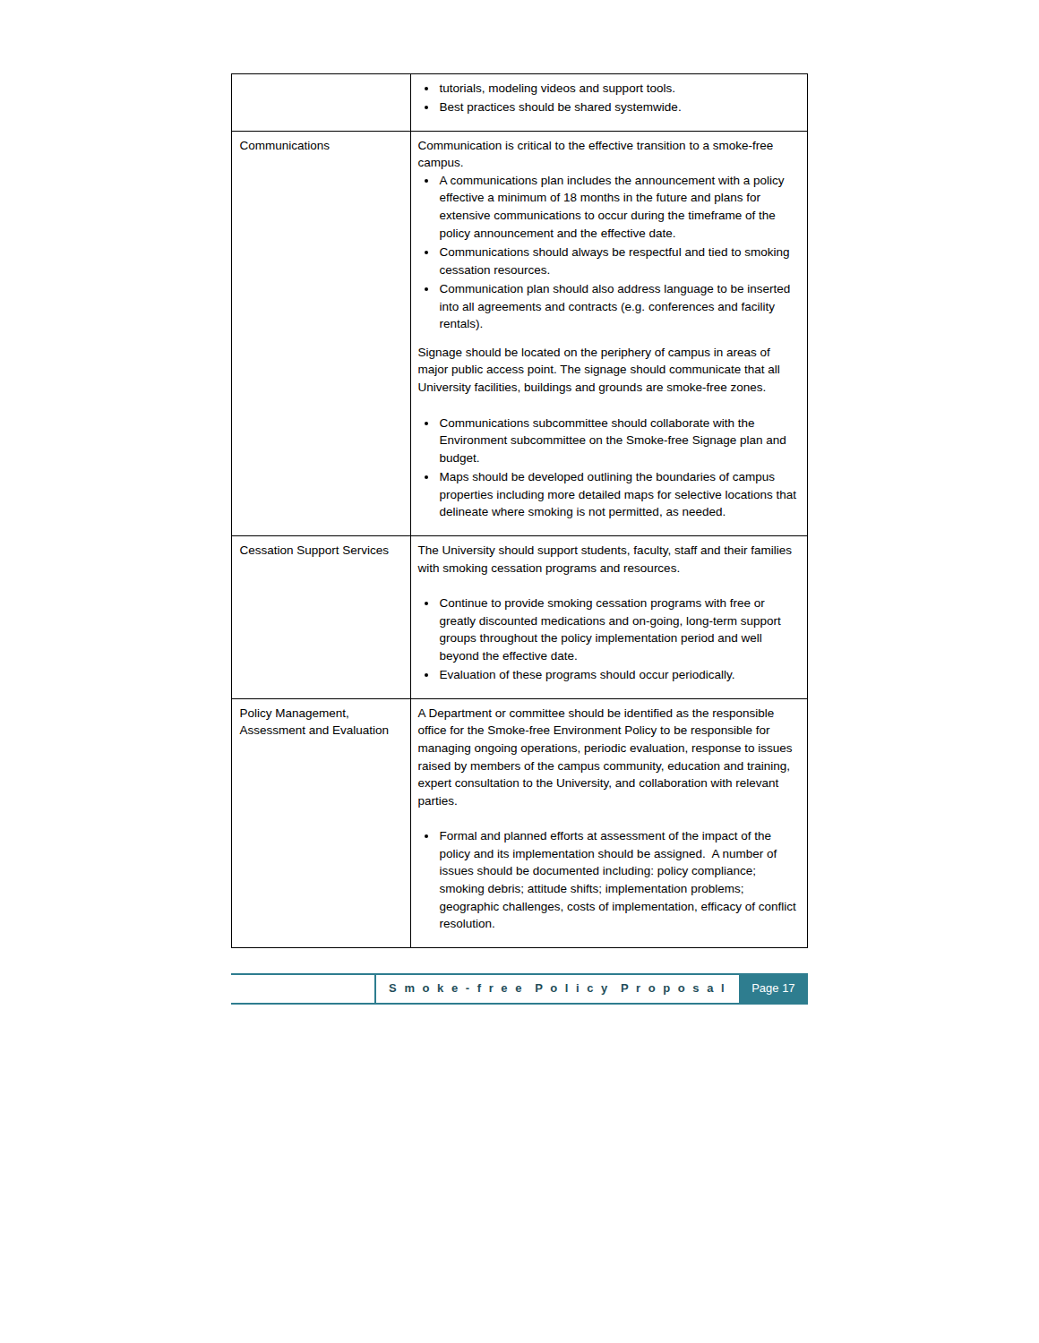| | tutorials, modeling videos and support tools. Best practices should be shared systemwide. |
| Communications | Communication is critical to the effective transition to a smoke-free campus. A communications plan includes the announcement with a policy effective a minimum of 18 months in the future and plans for extensive communications to occur during the timeframe of the policy announcement and the effective date. Communications should always be respectful and tied to smoking cessation resources. Communication plan should also address language to be inserted into all agreements and contracts (e.g. conferences and facility rentals). Signage should be located on the periphery of campus in areas of major public access point. The signage should communicate that all University facilities, buildings and grounds are smoke-free zones. Communications subcommittee should collaborate with the Environment subcommittee on the Smoke-free Signage plan and budget. Maps should be developed outlining the boundaries of campus properties including more detailed maps for selective locations that delineate where smoking is not permitted, as needed. |
| Cessation Support Services | The University should support students, faculty, staff and their families with smoking cessation programs and resources. Continue to provide smoking cessation programs with free or greatly discounted medications and on-going, long-term support groups throughout the policy implementation period and well beyond the effective date. Evaluation of these programs should occur periodically. |
| Policy Management, Assessment and Evaluation | A Department or committee should be identified as the responsible office for the Smoke-free Environment Policy to be responsible for managing ongoing operations, periodic evaluation, response to issues raised by members of the campus community, education and training, expert consultation to the University, and collaboration with relevant parties. Formal and planned efforts at assessment of the impact of the policy and its implementation should be assigned. A number of issues should be documented including: policy compliance; smoking debris; attitude shifts; implementation problems; geographic challenges, costs of implementation, efficacy of conflict resolution. |
S m o k e - f r e e P o l i c y P r o p o s a l
Page 17